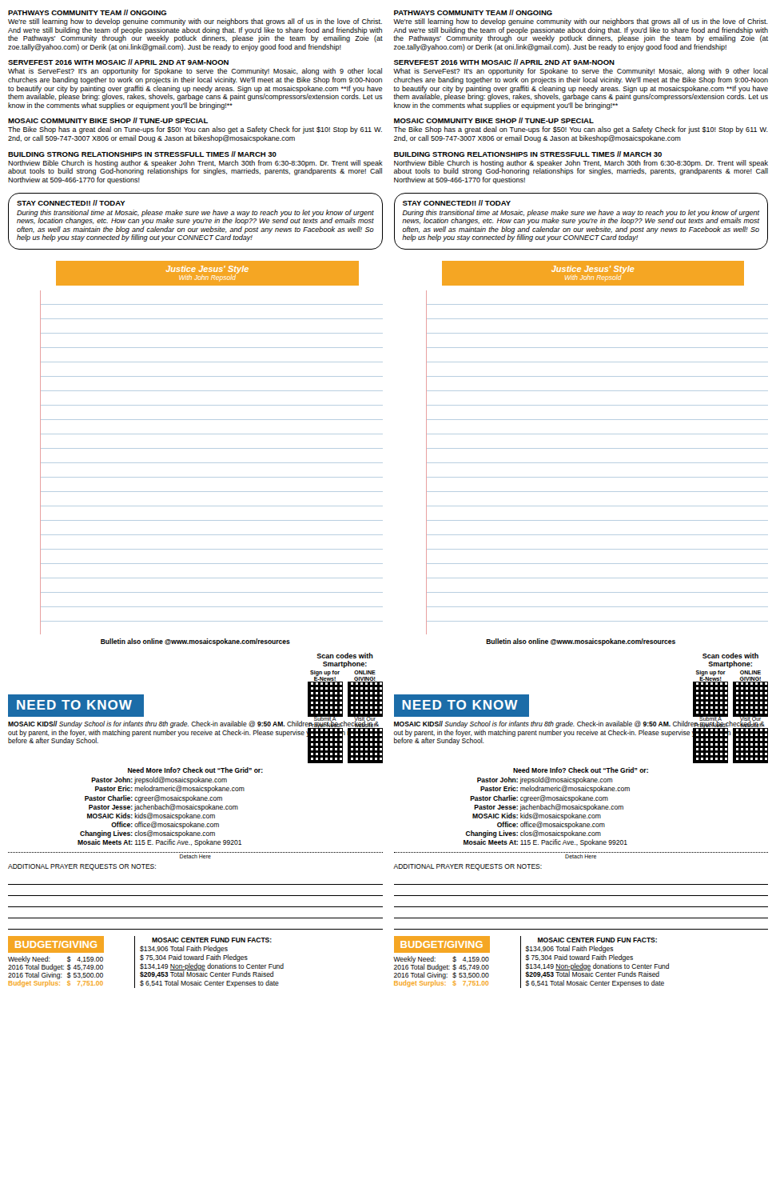Pathways Community Team // Ongoing
We're still learning how to develop genuine community with our neighbors that grows all of us in the love of Christ. And we're still building the team of people passionate about doing that. If you'd like to share food and friendship with the Pathways' Community through our weekly potluck dinners, please join the team by emailing Zoie (at zoe.tally@yahoo.com) or Derik (at oni.link@gmail.com). Just be ready to enjoy good food and friendship!
Servefest 2016 with Mosaic // April 2nd at 9am-Noon
What is ServeFest? It's an opportunity for Spokane to serve the Community! Mosaic, along with 9 other local churches are banding together to work on projects in their local vicinity. We'll meet at the Bike Shop from 9:00-Noon to beautify our city by painting over graffiti & cleaning up needy areas. Sign up at mosaicspokane.com **If you have them available, please bring: gloves, rakes, shovels, garbage cans & paint guns/compressors/extension cords. Let us know in the comments what supplies or equipment you'll be bringing!**
Mosaic Community Bike Shop // Tune-Up Special
The Bike Shop has a great deal on Tune-ups for $50! You can also get a Safety Check for just $10! Stop by 611 W. 2nd, or call 509-747-3007 X806 or email Doug & Jason at bikeshop@mosaicspokane.com
Building Strong Relationships in Stressfull Times // March 30
Northview Bible Church is hosting author & speaker John Trent, March 30th from 6:30-8:30pm. Dr. Trent will speak about tools to build strong God-honoring relationships for singles, marrieds, parents, grandparents & more! Call Northview at 509-466-1770 for questions!
Stay Connected!! // Today
During this transitional time at Mosaic, please make sure we have a way to reach you to let you know of urgent news, location changes, etc. How can you make sure you're in the loop?? We send out texts and emails most often, as well as maintain the blog and calendar on our website, and post any news to Facebook as well! So help us help you stay connected by filling out your CONNECT Card today!
Justice Jesus' Style
With John Repsold
Bulletin also online @www.mosaicspokane.com/resources
NEED TO KNOW
Scan codes with
Smartphone:
Sign up for
E-News!
ONLINE
GIVING!
MOSAIC KIDS// Sunday School is for infants thru 8th grade. Check-in available @ 9:50 AM. Children must be checked in & out by parent, in the foyer, with matching parent number you receive at Check-in. Please supervise your children responsibly before & after Sunday School.
Submit A
Prayer Need!
Visit Our
website!
Need More Info? Check out “The Grid” or:
| Pastor John: | jrepsold@mosaicspokane.com |
| Pastor Eric: | melodrameric@mosaicspokane.com |
| Pastor Charlie: | cgreer@mosaicspokane.com |
| Pastor Jesse: | jachenbach@mosaicspokane.com |
| MOSAIC Kids: | kids@mosaicspokane.com |
| Office: | office@mosaicspokane.com |
| Changing Lives: | clos@mosaicspokane.com |
| Mosaic Meets At: | 115 E. Pacific Ave., Spokane 99201 |
Detach Here
ADDITIONAL PRAYER REQUESTS OR NOTES:
BUDGET/GIVING
| Weekly Need: | $ | 4,159.00 |
| 2016 Total Budget: | $ | 45,749.00 |
| 2016 Total Giving: | $ | 53,500.00 |
| Budget Surplus: | $ | 7,751.00 |
MOSAIC CENTER FUND FUN FACTS:
$134,906 Total Faith Pledges
$ 75,304 Paid toward Faith Pledges
$134,149 Non-pledge donations to Center Fund
$209,453 Total Mosaic Center Funds Raised
$ 6,541 Total Mosaic Center Expenses to date
Pathways Community Team // Ongoing
We're still learning how to develop genuine community with our neighbors that grows all of us in the love of Christ. And we're still building the team of people passionate about doing that. If you'd like to share food and friendship with the Pathways' Community through our weekly potluck dinners, please join the team by emailing Zoie (at zoe.tally@yahoo.com) or Derik (at oni.link@gmail.com). Just be ready to enjoy good food and friendship!
Servefest 2016 with Mosaic // April 2nd at 9am-Noon
What is ServeFest? It's an opportunity for Spokane to serve the Community! Mosaic, along with 9 other local churches are banding together to work on projects in their local vicinity. We'll meet at the Bike Shop from 9:00-Noon to beautify our city by painting over graffiti & cleaning up needy areas. Sign up at mosaicspokane.com **If you have them available, please bring: gloves, rakes, shovels, garbage cans & paint guns/compressors/extension cords. Let us know in the comments what supplies or equipment you'll be bringing!**
Mosaic Community Bike Shop // Tune-Up Special
The Bike Shop has a great deal on Tune-ups for $50! You can also get a Safety Check for just $10! Stop by 611 W. 2nd, or call 509-747-3007 X806 or email Doug & Jason at bikeshop@mosaicspokane.com
Building Strong Relationships in Stressfull Times // March 30
Northview Bible Church is hosting author & speaker John Trent, March 30th from 6:30-8:30pm. Dr. Trent will speak about tools to build strong God-honoring relationships for singles, marrieds, parents, grandparents & more! Call Northview at 509-466-1770 for questions!
Stay Connected!! // Today
During this transitional time at Mosaic, please make sure we have a way to reach you to let you know of urgent news, location changes, etc. How can you make sure you're in the loop?? We send out texts and emails most often, as well as maintain the blog and calendar on our website, and post any news to Facebook as well! So help us help you stay connected by filling out your CONNECT Card today!
Justice Jesus' Style
With John Repsold
Bulletin also online @www.mosaicspokane.com/resources
NEED TO KNOW
Scan codes with
Smartphone:
Sign up for
E-News!
ONLINE
GIVING!
MOSAIC KIDS// Sunday School is for infants thru 8th grade. Check-in available @ 9:50 AM. Children must be checked in & out by parent, in the foyer, with matching parent number you receive at Check-in. Please supervise your children responsibly before & after Sunday School.
Submit A
Prayer Need!
Visit Our
website!
Need More Info? Check out “The Grid” or:
| Pastor John: | jrepsold@mosaicspokane.com |
| Pastor Eric: | melodrameric@mosaicspokane.com |
| Pastor Charlie: | cgreer@mosaicspokane.com |
| Pastor Jesse: | jachenbach@mosaicspokane.com |
| MOSAIC Kids: | kids@mosaicspokane.com |
| Office: | office@mosaicspokane.com |
| Changing Lives: | clos@mosaicspokane.com |
| Mosaic Meets At: | 115 E. Pacific Ave., Spokane 99201 |
Detach Here
ADDITIONAL PRAYER REQUESTS OR NOTES:
BUDGET/GIVING
| Weekly Need: | $ | 4,159.00 |
| 2016 Total Budget: | $ | 45,749.00 |
| 2016 Total Giving: | $ | 53,500.00 |
| Budget Surplus: | $ | 7,751.00 |
MOSAIC CENTER FUND FUN FACTS:
$134,906 Total Faith Pledges
$ 75,304 Paid toward Faith Pledges
$134,149 Non-pledge donations to Center Fund
$209,453 Total Mosaic Center Funds Raised
$ 6,541 Total Mosaic Center Expenses to date